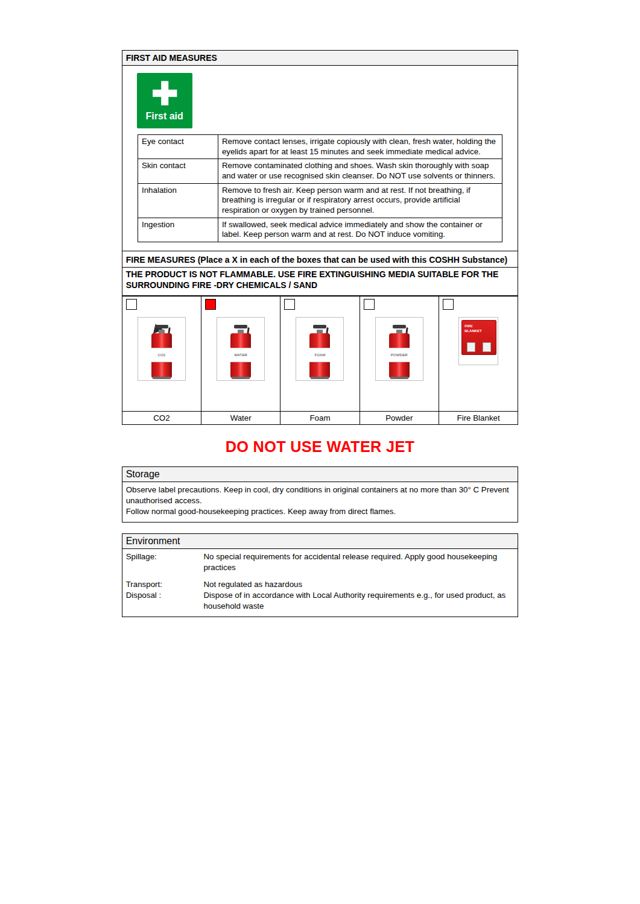FIRST AID MEASURES
✚ First aid
| Eye contact | Remove contact lenses, irrigate copiously with clean, fresh water, holding the eyelids apart for at least 15 minutes and seek immediate medical advice. |
| Skin contact | Remove contaminated clothing and shoes. Wash skin thoroughly with soap and water or use recognised skin cleanser. Do NOT use solvents or thinners. |
| Inhalation | Remove to fresh air. Keep person warm and at rest. If not breathing, if breathing is irregular or if respiratory arrest occurs, provide artificial respiration or oxygen by trained personnel. |
| Ingestion | If swallowed, seek medical advice immediately and show the container or label. Keep person warm and at rest. Do NOT induce vomiting. |
FIRE MEASURES (Place a X in each of the boxes that can be used with this COSHH Substance)
THE PRODUCT IS NOT FLAMMABLE. USE FIRE EXTINGUISHING MEDIA SUITABLE FOR THE SURROUNDING FIRE -DRY CHEMICALS / SAND
| CO2 | WATER | FOAM | POWDER | FIRE BLANKET |
| CO2 | Water | Foam | Powder | Fire Blanket |
DO NOT USE WATER JET
Storage
Observe label precautions. Keep in cool, dry conditions in original containers at no more than 30° C Prevent unauthorised access.
Follow normal good-housekeeping practices. Keep away from direct flames.
Environment
Spillage:
No special requirements for accidental release required. Apply good housekeeping practices
Transport:
Not regulated as hazardous
Disposal :
Dispose of in accordance with Local Authority requirements e.g., for used product, as household waste